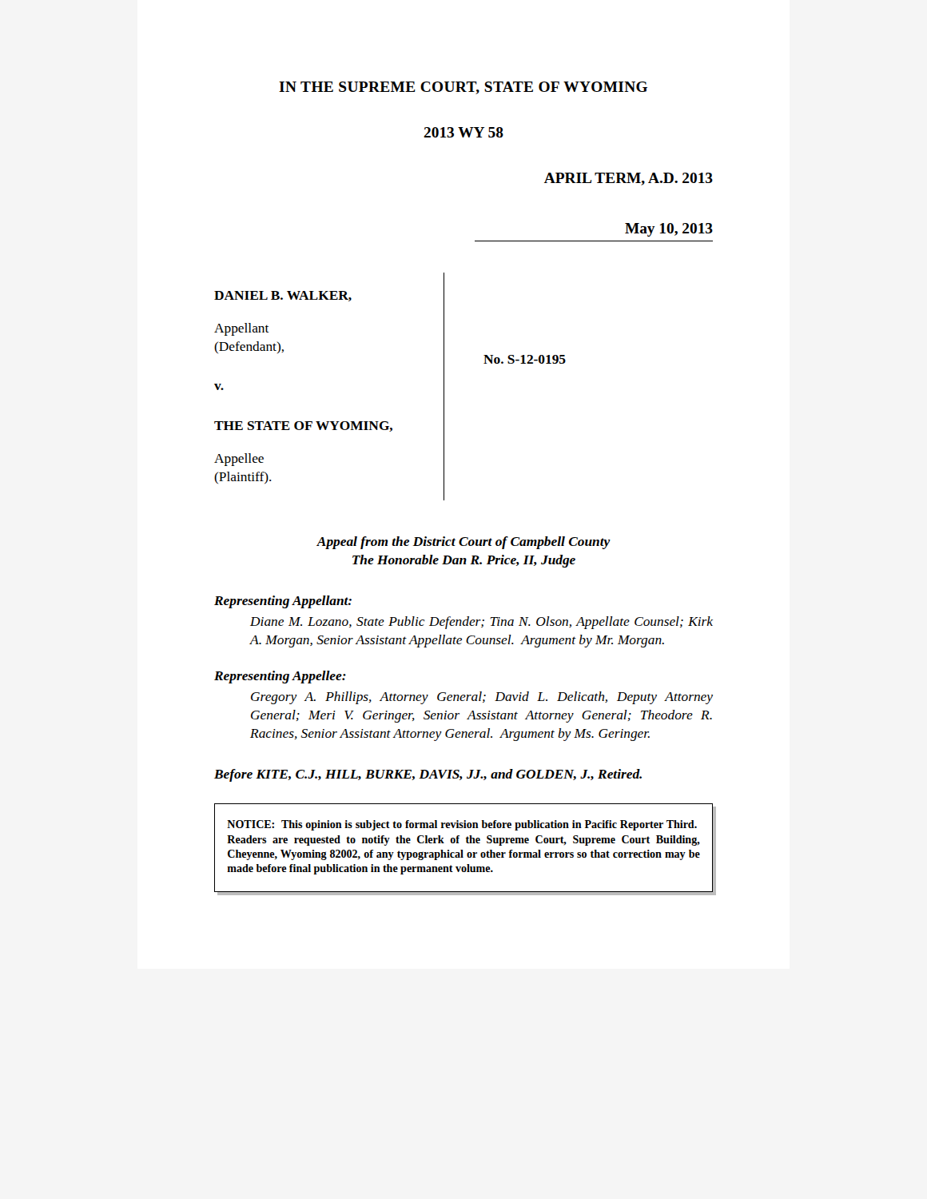IN THE SUPREME COURT, STATE OF WYOMING
2013 WY 58
APRIL TERM, A.D. 2013
May 10, 2013
| DANIEL B. WALKER, Appellant (Defendant), v. THE STATE OF WYOMING, Appellee (Plaintiff). | | No. S-12-0195 |
Appeal from the District Court of Campbell County
The Honorable Dan R. Price, II, Judge
Representing Appellant:
Diane M. Lozano, State Public Defender; Tina N. Olson, Appellate Counsel; Kirk A. Morgan, Senior Assistant Appellate Counsel. Argument by Mr. Morgan.
Representing Appellee:
Gregory A. Phillips, Attorney General; David L. Delicath, Deputy Attorney General; Meri V. Geringer, Senior Assistant Attorney General; Theodore R. Racines, Senior Assistant Attorney General. Argument by Ms. Geringer.
Before KITE, C.J., HILL, BURKE, DAVIS, JJ., and GOLDEN, J., Retired.
NOTICE: This opinion is subject to formal revision before publication in Pacific Reporter Third. Readers are requested to notify the Clerk of the Supreme Court, Supreme Court Building, Cheyenne, Wyoming 82002, of any typographical or other formal errors so that correction may be made before final publication in the permanent volume.